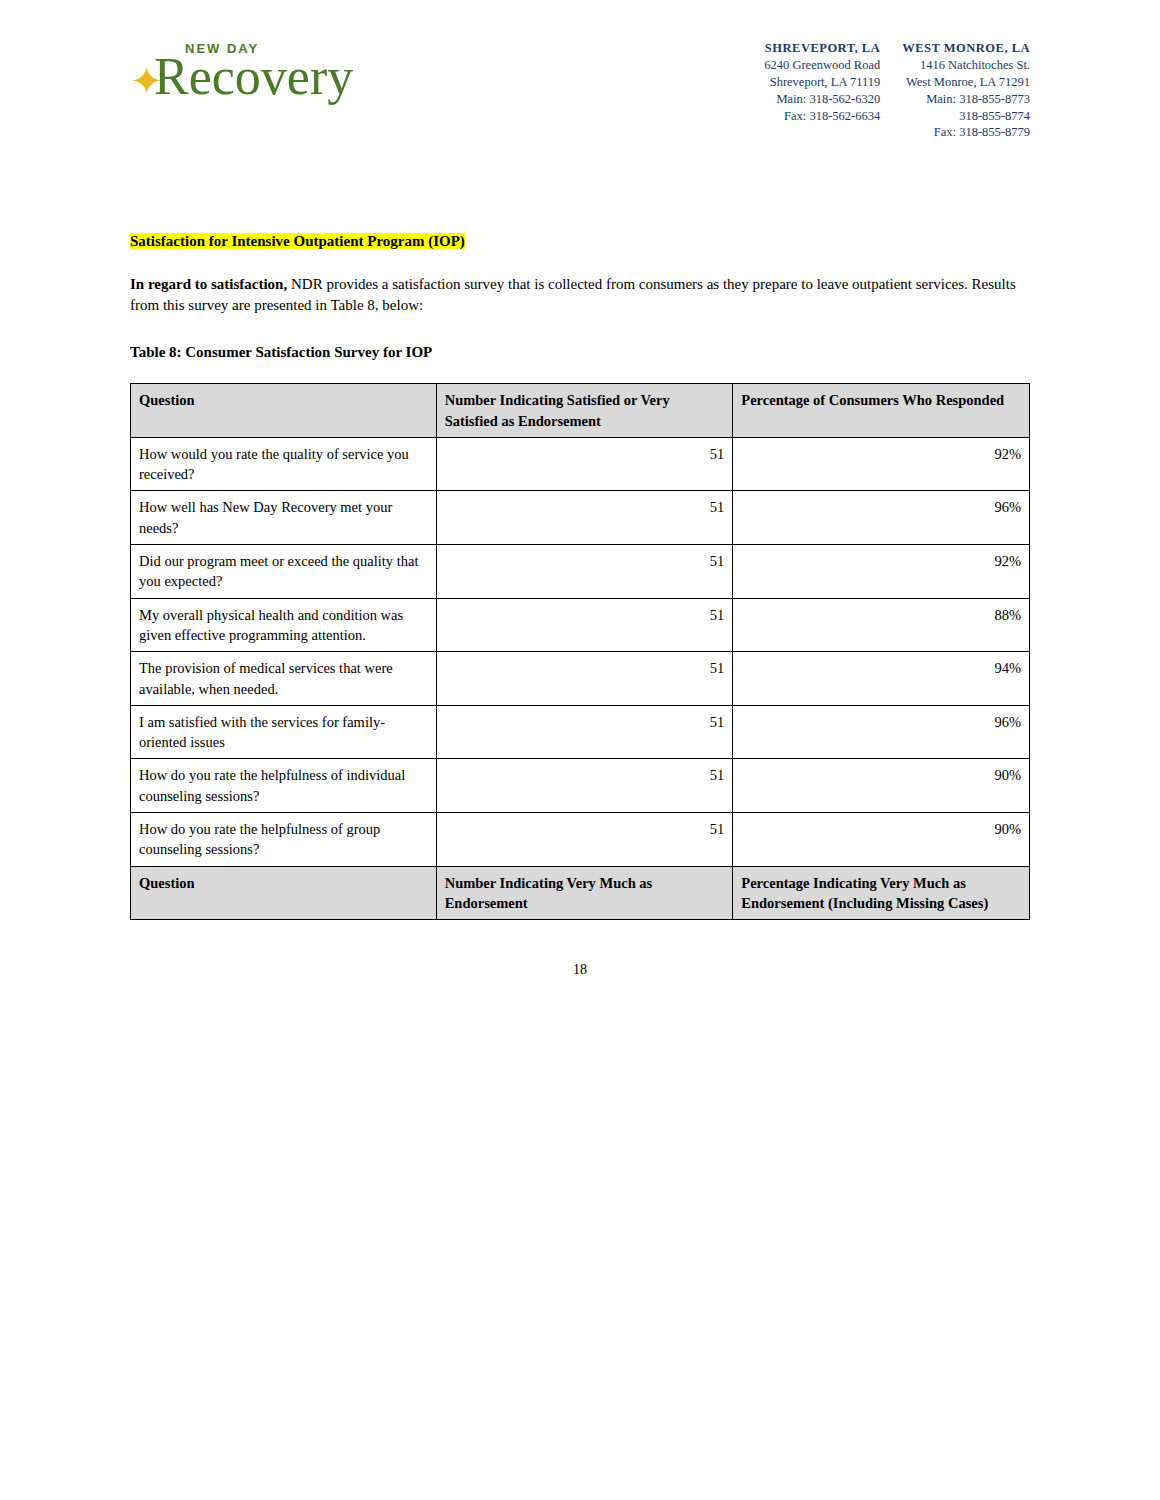NEW DAY
✦Recovery
| SHREVEPORT, LA | WEST MONROE, LA |
| 6240 Greenwood Road | 1416 Natchitoches St. |
| Shreveport, LA 71119 | West Monroe, LA 71291 |
| Main: 318-562-6320 | Main: 318-855-8773 |
| Fax: 318-562-6634 | 318-855-8774 |
| | Fax: 318-855-8779 |
Satisfaction for Intensive Outpatient Program (IOP)
In regard to satisfaction, NDR provides a satisfaction survey that is collected from consumers as they prepare to leave outpatient services. Results from this survey are presented in Table 8, below:
Table 8: Consumer Satisfaction Survey for IOP
| Question | Number Indicating Satisfied or Very Satisfied as Endorsement | Percentage of Consumers Who Responded |
| --- | --- | --- |
| How would you rate the quality of service you received? | 51 | 92% |
| How well has New Day Recovery met your needs? | 51 | 96% |
| Did our program meet or exceed the quality that you expected? | 51 | 92% |
| My overall physical health and condition was given effective programming attention. | 51 | 88% |
| The provision of medical services that were available, when needed. | 51 | 94% |
| I am satisfied with the services for family-oriented issues | 51 | 96% |
| How do you rate the helpfulness of individual counseling sessions? | 51 | 90% |
| How do you rate the helpfulness of group counseling sessions? | 51 | 90% |
| Question | Number Indicating Very Much as Endorsement | Percentage Indicating Very Much as Endorsement (Including Missing Cases) |
18